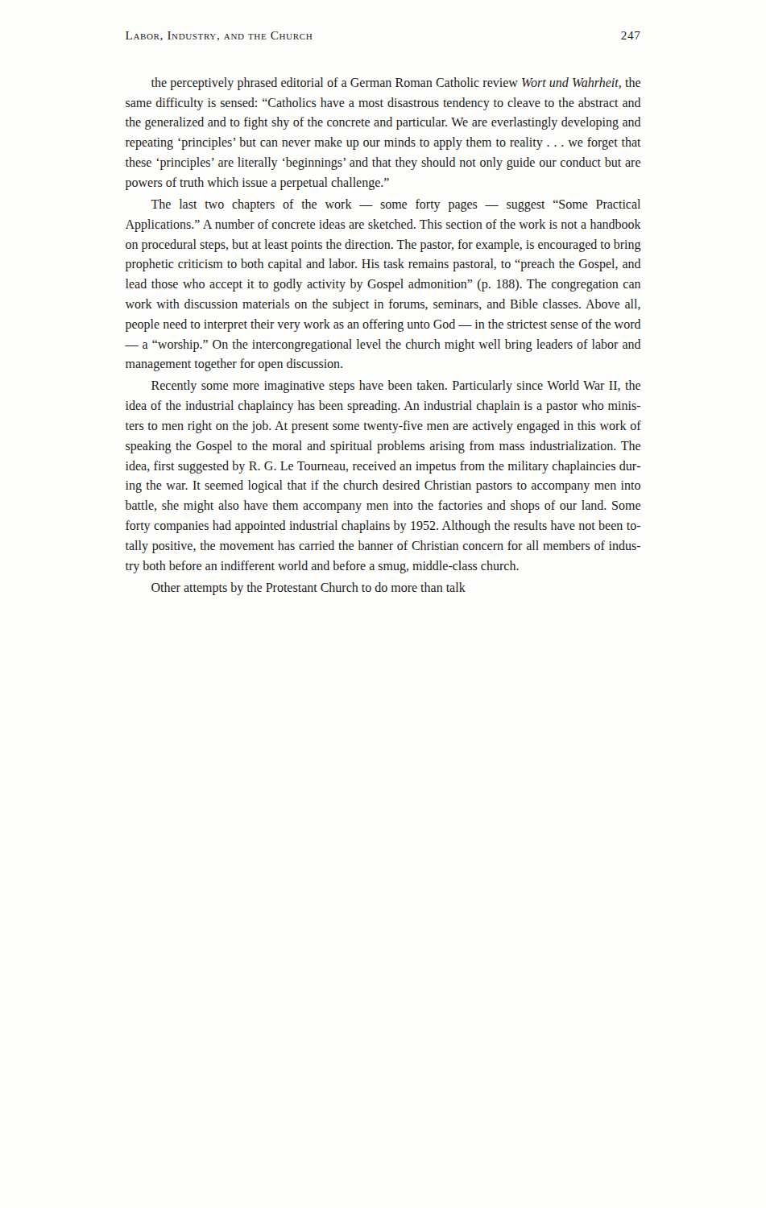Labor, Industry, and the Church 247
the perceptively phrased editorial of a German Roman Catholic review Wort und Wahrheit, the same difficulty is sensed: “Catholics have a most disastrous tendency to cleave to the abstract and the generalized and to fight shy of the concrete and particular. We are everlastingly developing and repeating ‘principles’ but can never make up our minds to apply them to reality . . . we forget that these ‘principles’ are literally ‘beginnings’ and that they should not only guide our conduct but are powers of truth which issue a perpetual challenge.”
The last two chapters of the work — some forty pages — suggest “Some Practical Applications.” A number of concrete ideas are sketched. This section of the work is not a handbook on procedural steps, but at least points the direction. The pastor, for example, is encouraged to bring prophetic criticism to both capital and labor. His task remains pastoral, to “preach the Gospel, and lead those who accept it to godly activity by Gospel admonition” (p. 188). The congregation can work with discussion materials on the subject in forums, seminars, and Bible classes. Above all, people need to interpret their very work as an offering unto God — in the strictest sense of the word — a “worship.” On the intercongregational level the church might well bring leaders of labor and management together for open discussion.
Recently some more imaginative steps have been taken. Particularly since World War II, the idea of the industrial chaplaincy has been spreading. An industrial chaplain is a pastor who ministers to men right on the job. At present some twenty-five men are actively engaged in this work of speaking the Gospel to the moral and spiritual problems arising from mass industrialization. The idea, first suggested by R. G. Le Tourneau, received an impetus from the military chaplaincies during the war. It seemed logical that if the church desired Christian pastors to accompany men into battle, she might also have them accompany men into the factories and shops of our land. Some forty companies had appointed industrial chaplains by 1952. Although the results have not been totally positive, the movement has carried the banner of Christian concern for all members of industry both before an indifferent world and before a smug, middle-class church.
Other attempts by the Protestant Church to do more than talk